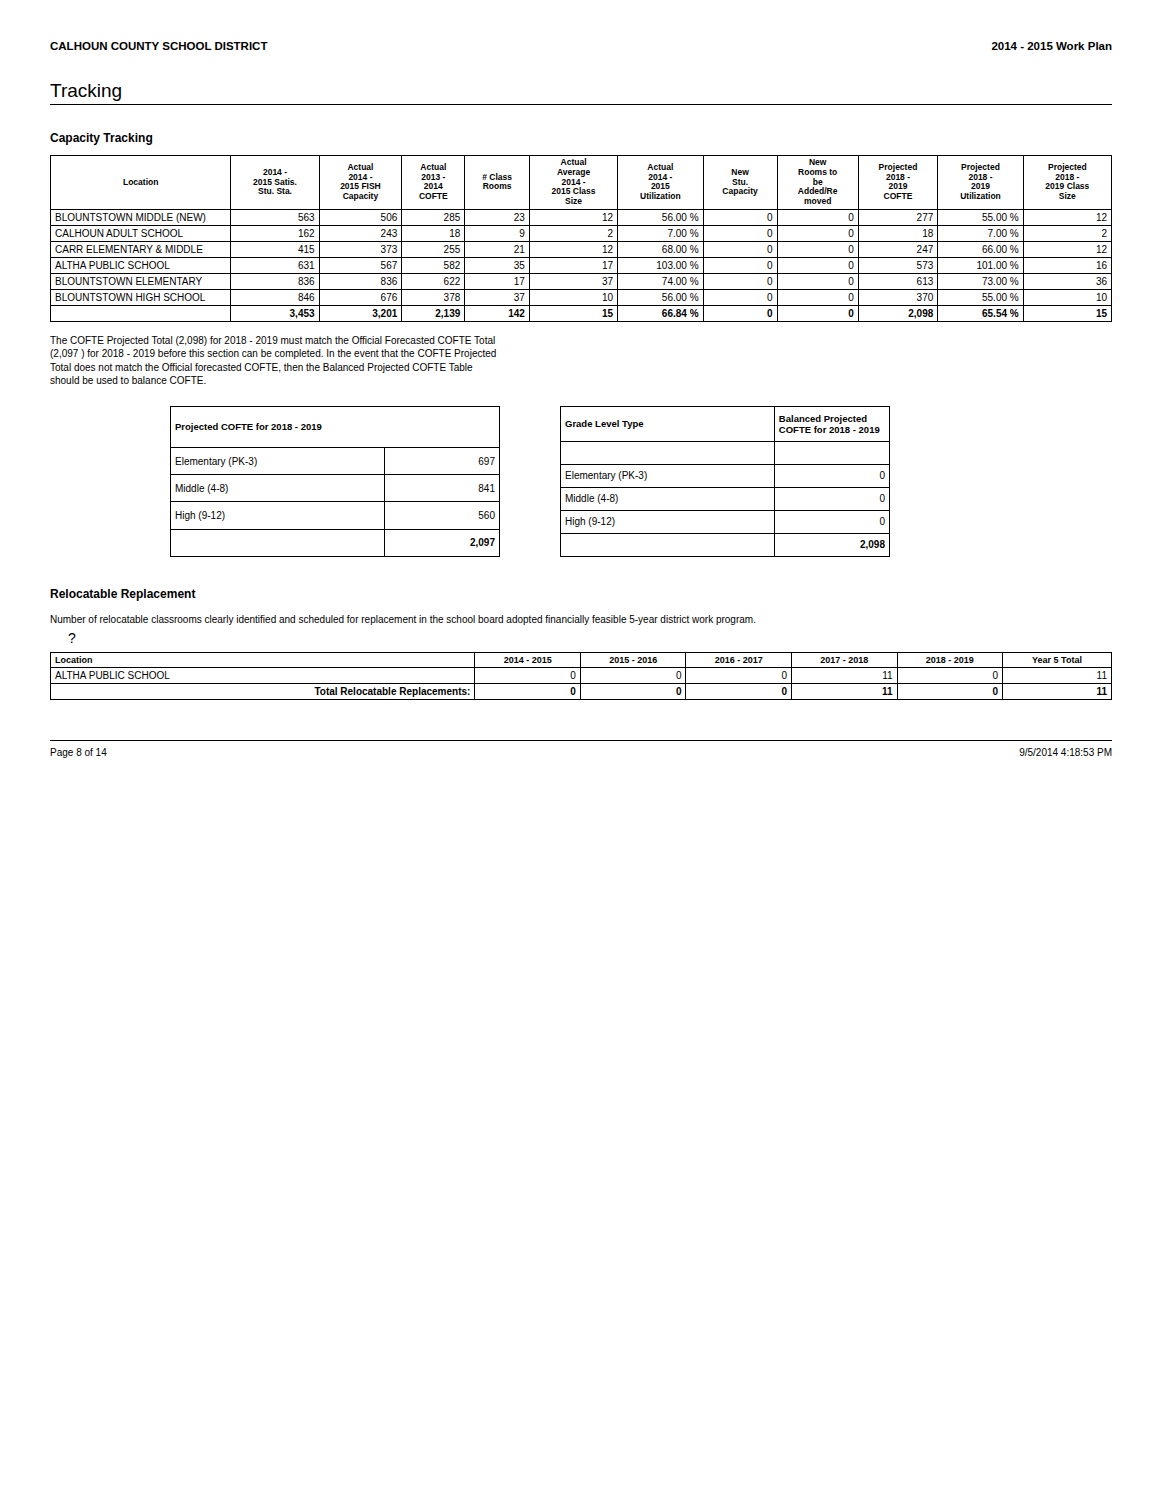CALHOUN COUNTY SCHOOL DISTRICT
2014 - 2015 Work Plan
Tracking
Capacity Tracking
| Location | 2014 - 2015 Satis. Stu. Sta. | Actual 2014 - 2015 FISH Capacity | Actual 2013 - 2014 COFTE | # Class Rooms | Actual Average 2014 - 2015 Class Size | Actual 2014 - 2015 Utilization | New Stu. Capacity | New Rooms to be Added/Re moved | Projected 2018 - 2019 COFTE | Projected 2018 - 2019 Utilization | Projected 2018 - 2019 Class Size |
| --- | --- | --- | --- | --- | --- | --- | --- | --- | --- | --- | --- |
| BLOUNTSTOWN MIDDLE (NEW) | 563 | 506 | 285 | 23 | 12 | 56.00 % | 0 | 0 | 277 | 55.00 % | 12 |
| CALHOUN ADULT SCHOOL | 162 | 243 | 18 | 9 | 2 | 7.00 % | 0 | 0 | 18 | 7.00 % | 2 |
| CARR ELEMENTARY & MIDDLE | 415 | 373 | 255 | 21 | 12 | 68.00 % | 0 | 0 | 247 | 66.00 % | 12 |
| ALTHA PUBLIC SCHOOL | 631 | 567 | 582 | 35 | 17 | 103.00 % | 0 | 0 | 573 | 101.00 % | 16 |
| BLOUNTSTOWN ELEMENTARY | 836 | 836 | 622 | 17 | 37 | 74.00 % | 0 | 0 | 613 | 73.00 % | 36 |
| BLOUNTSTOWN HIGH SCHOOL | 846 | 676 | 378 | 37 | 10 | 56.00 % | 0 | 0 | 370 | 55.00 % | 10 |
| | 3,453 | 3,201 | 2,139 | 142 | 15 | 66.84 % | 0 | 0 | 2,098 | 65.54 % | 15 |
The COFTE Projected Total (2,098) for 2018 - 2019 must match the Official Forecasted COFTE Total
(2,097 ) for 2018 - 2019 before this section can be completed. In the event that the COFTE Projected
Total does not match the Official forecasted COFTE, then the Balanced Projected COFTE Table
should be used to balance COFTE.
| Projected COFTE for 2018 - 2019 |
| --- |
| Elementary (PK-3) | 697 |
| Middle (4-8) | 841 |
| High (9-12) | 560 |
| | 2,097 |
| Grade Level Type | Balanced Projected COFTE for 2018 - 2019 |
| --- | --- |
| Elementary (PK-3) | 0 |
| Middle (4-8) | 0 |
| High (9-12) | 0 |
| | 2,098 |
Relocatable Replacement
Number of relocatable classrooms clearly identified and scheduled for replacement in the school board adopted financially feasible 5-year district work program.
?
| Location | 2014 - 2015 | 2015 - 2016 | 2016 - 2017 | 2017 - 2018 | 2018 - 2019 | Year 5 Total |
| --- | --- | --- | --- | --- | --- | --- |
| ALTHA PUBLIC SCHOOL | 0 | 0 | 0 | 11 | 0 | 11 |
| Total Relocatable Replacements: | 0 | 0 | 0 | 11 | 0 | 11 |
Page 8 of 14
9/5/2014 4:18:53 PM